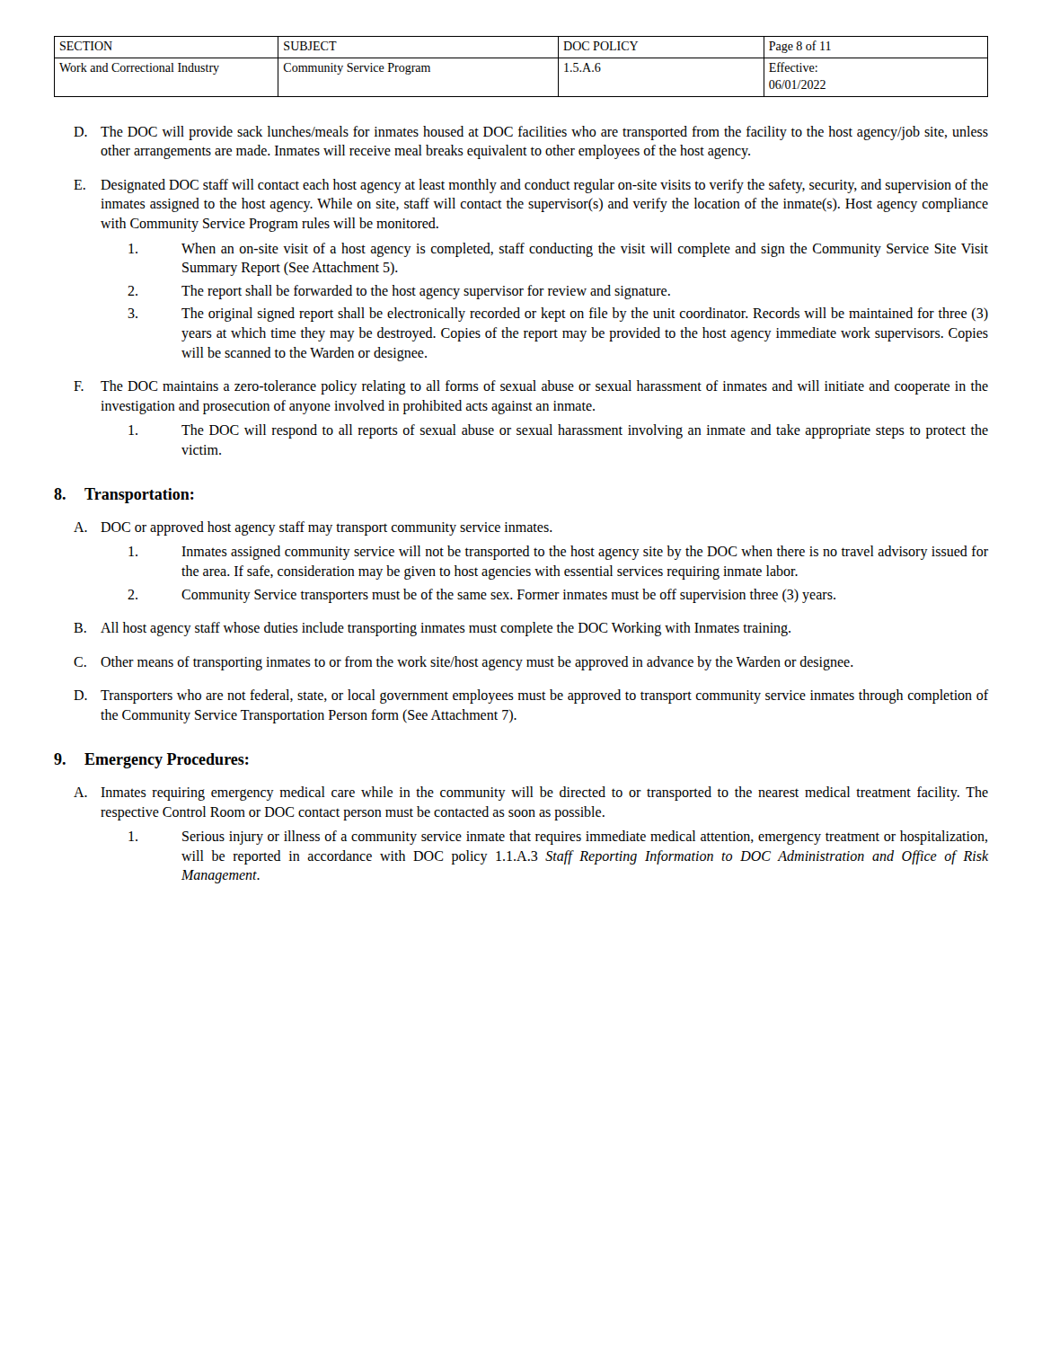| SECTION | SUBJECT | DOC POLICY | Page 8 of 11 |
| Work and Correctional Industry | Community Service Program | 1.5.A.6 | Effective: 06/01/2022 |
D. The DOC will provide sack lunches/meals for inmates housed at DOC facilities who are transported from the facility to the host agency/job site, unless other arrangements are made. Inmates will receive meal breaks equivalent to other employees of the host agency.
E. Designated DOC staff will contact each host agency at least monthly and conduct regular on-site visits to verify the safety, security, and supervision of the inmates assigned to the host agency. While on site, staff will contact the supervisor(s) and verify the location of the inmate(s). Host agency compliance with Community Service Program rules will be monitored.
1. When an on-site visit of a host agency is completed, staff conducting the visit will complete and sign the Community Service Site Visit Summary Report (See Attachment 5).
2. The report shall be forwarded to the host agency supervisor for review and signature.
3. The original signed report shall be electronically recorded or kept on file by the unit coordinator. Records will be maintained for three (3) years at which time they may be destroyed. Copies of the report may be provided to the host agency immediate work supervisors. Copies will be scanned to the Warden or designee.
F. The DOC maintains a zero-tolerance policy relating to all forms of sexual abuse or sexual harassment of inmates and will initiate and cooperate in the investigation and prosecution of anyone involved in prohibited acts against an inmate.
1. The DOC will respond to all reports of sexual abuse or sexual harassment involving an inmate and take appropriate steps to protect the victim.
8. Transportation:
A. DOC or approved host agency staff may transport community service inmates.
1. Inmates assigned community service will not be transported to the host agency site by the DOC when there is no travel advisory issued for the area. If safe, consideration may be given to host agencies with essential services requiring inmate labor.
2. Community Service transporters must be of the same sex. Former inmates must be off supervision three (3) years.
B. All host agency staff whose duties include transporting inmates must complete the DOC Working with Inmates training.
C. Other means of transporting inmates to or from the work site/host agency must be approved in advance by the Warden or designee.
D. Transporters who are not federal, state, or local government employees must be approved to transport community service inmates through completion of the Community Service Transportation Person form (See Attachment 7).
9. Emergency Procedures:
A. Inmates requiring emergency medical care while in the community will be directed to or transported to the nearest medical treatment facility. The respective Control Room or DOC contact person must be contacted as soon as possible.
1. Serious injury or illness of a community service inmate that requires immediate medical attention, emergency treatment or hospitalization, will be reported in accordance with DOC policy 1.1.A.3 Staff Reporting Information to DOC Administration and Office of Risk Management.